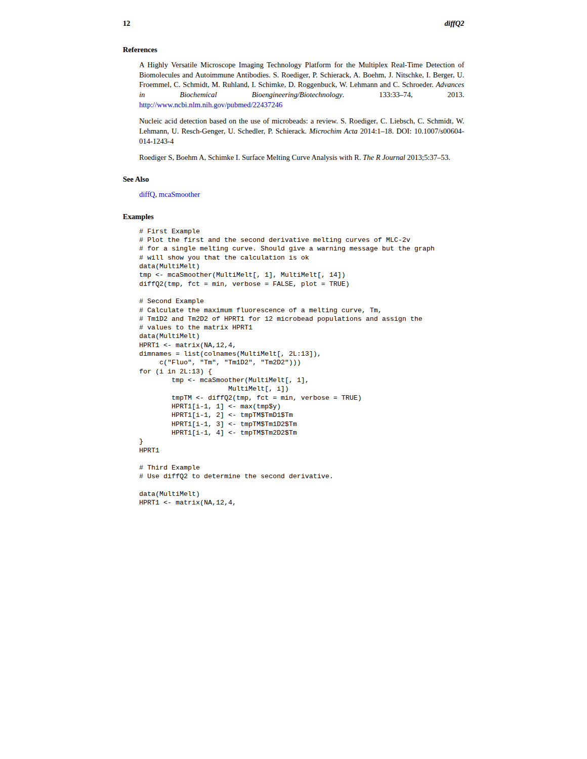12 diffQ2
References
A Highly Versatile Microscope Imaging Technology Platform for the Multiplex Real-Time Detection of Biomolecules and Autoimmune Antibodies. S. Roediger, P. Schierack, A. Boehm, J. Nitschke, I. Berger, U. Froemmel, C. Schmidt, M. Ruhland, I. Schimke, D. Roggenbuck, W. Lehmann and C. Schroeder. Advances in Biochemical Bioengineering/Biotechnology. 133:33–74, 2013. http://www.ncbi.nlm.nih.gov/pubmed/22437246
Nucleic acid detection based on the use of microbeads: a review. S. Roediger, C. Liebsch, C. Schmidt, W. Lehmann, U. Resch-Genger, U. Schedler, P. Schierack. Microchim Acta 2014:1–18. DOI: 10.1007/s00604-014-1243-4
Roediger S, Boehm A, Schimke I. Surface Melting Curve Analysis with R. The R Journal 2013;5:37–53.
See Also
diffQ, mcaSmoother
Examples
# First Example
# Plot the first and the second derivative melting curves of MLC-2v
# for a single melting curve. Should give a warning message but the graph
# will show you that the calculation is ok
data(MultiMelt)
tmp <- mcaSmoother(MultiMelt[, 1], MultiMelt[, 14])
diffQ2(tmp, fct = min, verbose = FALSE, plot = TRUE)

# Second Example
# Calculate the maximum fluorescence of a melting curve, Tm,
# Tm1D2 and Tm2D2 of HPRT1 for 12 microbead populations and assign the
# values to the matrix HPRT1
data(MultiMelt)
HPRT1 <- matrix(NA,12,4,
dimnames = list(colnames(MultiMelt[, 2L:13]),
     c("Fluo", "Tm", "Tm1D2", "Tm2D2")))
for (i in 2L:13) {
        tmp <- mcaSmoother(MultiMelt[, 1],
                      MultiMelt[, i])
        tmpTM <- diffQ2(tmp, fct = min, verbose = TRUE)
        HPRT1[i-1, 1] <- max(tmp$y)
        HPRT1[i-1, 2] <- tmpTM$TmD1$Tm
        HPRT1[i-1, 3] <- tmpTM$Tm1D2$Tm
        HPRT1[i-1, 4] <- tmpTM$Tm2D2$Tm
}
HPRT1

# Third Example
# Use diffQ2 to determine the second derivative.

data(MultiMelt)
HPRT1 <- matrix(NA,12,4,